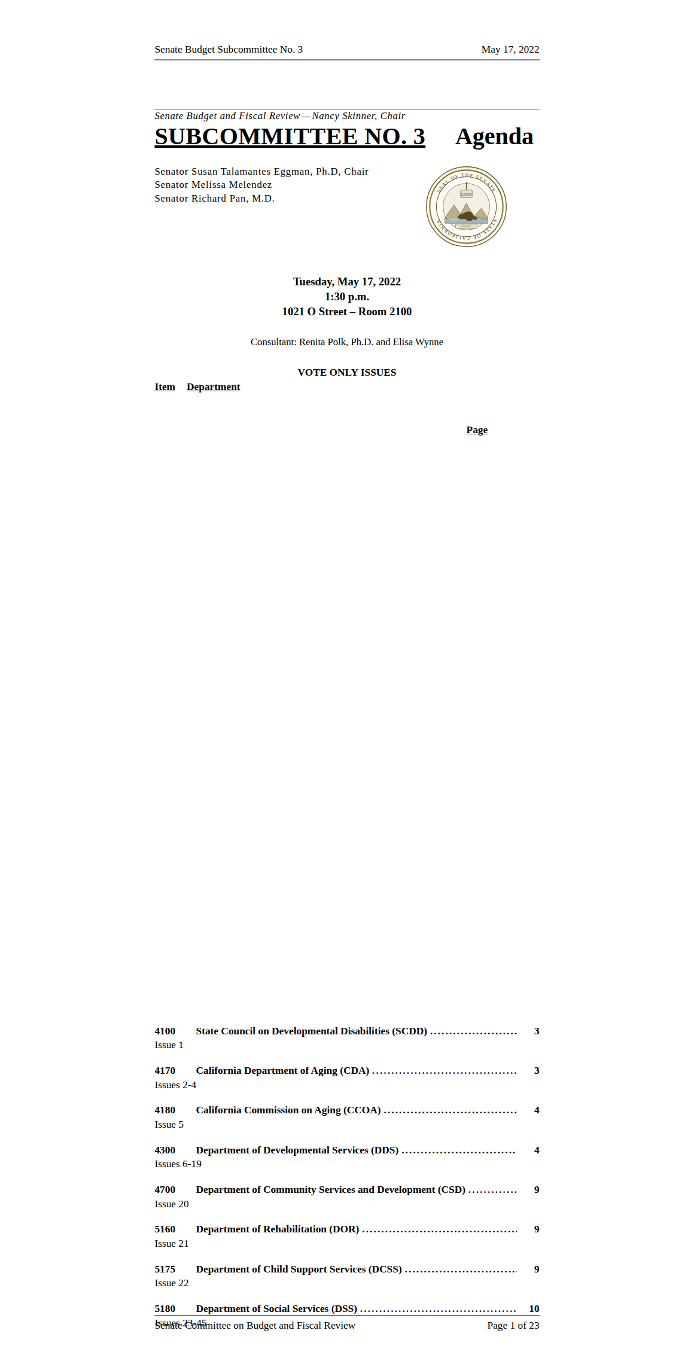Senate Budget Subcommittee No. 3
May 17, 2022
Senate Budget and Fiscal Review — Nancy Skinner, Chair
SUBCOMMITTEE NO. 3
Agenda
Senator Susan Talamantes Eggman, Ph.D, Chair
Senator Melissa Melendez
Senator Richard Pan, M.D.
LEGIS EUREKA SEAL OF THE SENATE STATE OF CALIFORNIA
Tuesday, May 17, 2022
1:30 p.m.
1021 O Street – Room 2100
Consultant: Renita Polk, Ph.D. and Elisa Wynne
VOTE ONLY ISSUES
Item
Department
Page
4100 State Council on Developmental Disabilities (SCDD) ....................................................... 3
Issue 1
4170 California Department of Aging (CDA) ............................................................................ 3
Issues 2-4
4180 California Commission on Aging (CCOA) ........................................................................ 4
Issue 5
4300 Department of Developmental Services (DDS) .................................................................... 4
Issues 6-19
4700 Department of Community Services and Development (CSD) .......................................... 9
Issue 20
5160 Department of Rehabilitation (DOR) .................................................................................. 9
Issue 21
5175 Department of Child Support Services (DCSS) .................................................................. 9
Issue 22
5180 Department of Social Services (DSS) .............................................................................. 10
Issues 23-45
Senate Committee on Budget and Fiscal Review
Page 1 of 23